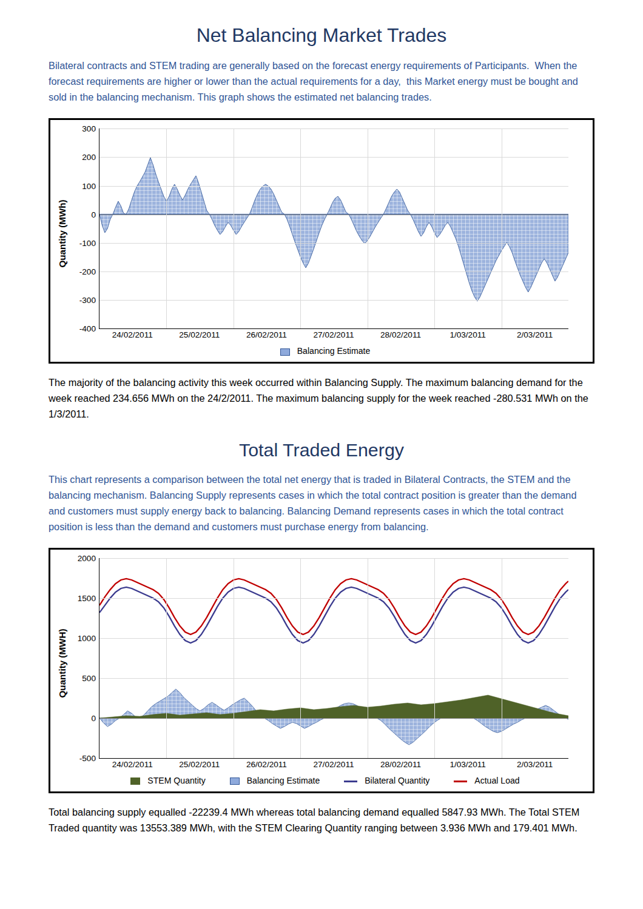Net Balancing Market Trades
Bilateral contracts and STEM trading are generally based on the forecast energy requirements of Participants. When the forecast requirements are higher or lower than the actual requirements for a day, this Market energy must be bought and sold in the balancing mechanism. This graph shows the estimated net balancing trades.
Quantity (MWh) 300 200 100 0 -100 -200 -300 -400
24/02/2011 25/02/2011 26/02/2011 27/02/2011 28/02/2011 1/03/2011 2/03/2011
Balancing Estimate
The majority of the balancing activity this week occurred within Balancing Supply. The maximum balancing demand for the week reached 234.656 MWh on the 24/2/2011. The maximum balancing supply for the week reached -280.531 MWh on the 1/3/2011.
Total Traded Energy
This chart represents a comparison between the total net energy that is traded in Bilateral Contracts, the STEM and the balancing mechanism. Balancing Supply represents cases in which the total contract position is greater than the demand and customers must supply energy back to balancing. Balancing Demand represents cases in which the total contract position is less than the demand and customers must purchase energy from balancing.
Quantity (MWH) 2000 1500 1000 500 0 -500
24/02/2011 25/02/2011 26/02/2011 27/02/2011 28/02/2011 1/03/2011 2/03/2011
STEM Quantity Balancing Estimate Bilateral Quantity Actual Load
Total balancing supply equalled -22239.4 MWh whereas total balancing demand equalled 5847.93 MWh. The Total STEM Traded quantity was 13553.389 MWh, with the STEM Clearing Quantity ranging between 3.936 MWh and 179.401 MWh.